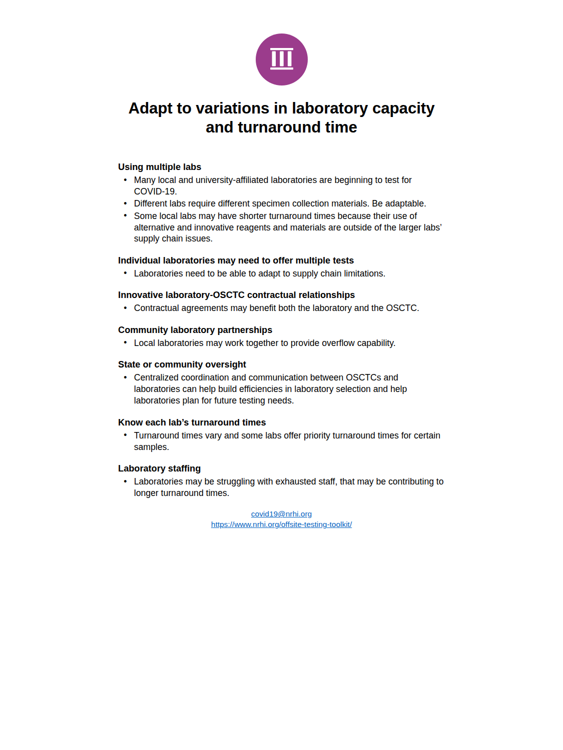Adapt to variations in laboratory capacity and turnaround time
Using multiple labs
Many local and university-affiliated laboratories are beginning to test for COVID-19.
Different labs require different specimen collection materials. Be adaptable.
Some local labs may have shorter turnaround times because their use of alternative and innovative reagents and materials are outside of the larger labs’ supply chain issues.
Individual laboratories may need to offer multiple tests
Laboratories need to be able to adapt to supply chain limitations.
Innovative laboratory-OSCTC contractual relationships
Contractual agreements may benefit both the laboratory and the OSCTC.
Community laboratory partnerships
Local laboratories may work together to provide overflow capability.
State or community oversight
Centralized coordination and communication between OSCTCs and laboratories can help build efficiencies in laboratory selection and help laboratories plan for future testing needs.
Know each lab’s turnaround times
Turnaround times vary and some labs offer priority turnaround times for certain samples.
Laboratory staffing
Laboratories may be struggling with exhausted staff, that may be contributing to longer turnaround times.
covid19@nrhi.org
https://www.nrhi.org/offsite-testing-toolkit/